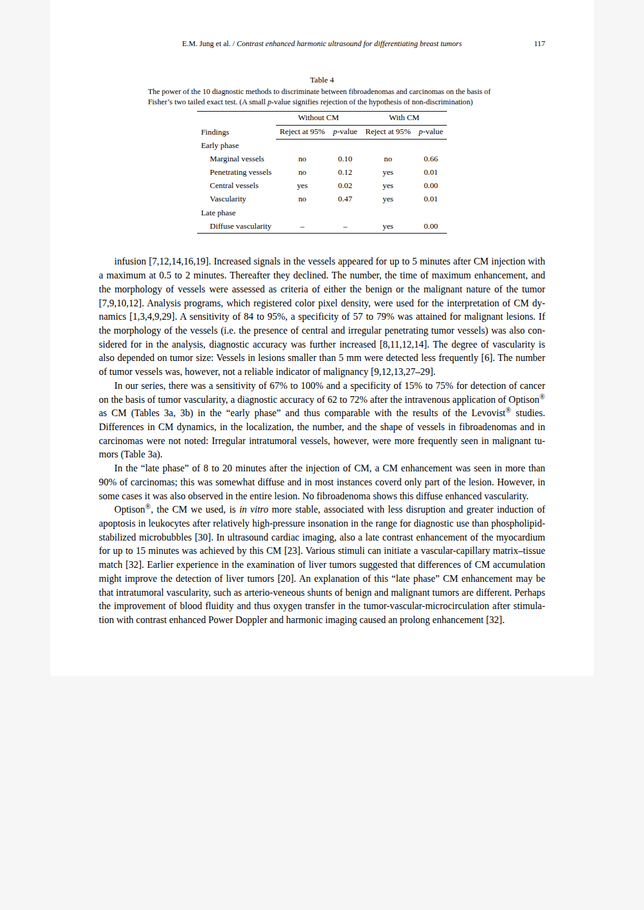E.M. Jung et al. / Contrast enhanced harmonic ultrasound for differentiating breast tumors 117
Table 4
The power of the 10 diagnostic methods to discriminate between fibroadenomas and carcinomas on the basis of Fisher’s two tailed exact test. (A small p-value signifies rejection of the hypothesis of non-discrimination)
| Findings | Without CM | With CM |
| --- | --- | --- |
| Reject at 95% | p -value | Reject at 95% | p -value |
| Early phase | | | | |
| Marginal vessels | no | 0.10 | no | 0.66 |
| Penetrating vessels | no | 0.12 | yes | 0.01 |
| Central vessels | yes | 0.02 | yes | 0.00 |
| Vascularity | no | 0.47 | yes | 0.01 |
| Late phase | | | | |
| Diffuse vascularity | – | – | yes | 0.00 |
infusion [7,12,14,16,19]. Increased signals in the vessels appeared for up to 5 minutes after CM injection with a maximum at 0.5 to 2 minutes. Thereafter they declined. The number, the time of maximum enhancement, and the morphology of vessels were assessed as criteria of either the benign or the malignant nature of the tumor [7,9,10,12]. Analysis programs, which registered color pixel density, were used for the interpretation of CM dynamics [1,3,4,9,29]. A sensitivity of 84 to 95%, a specificity of 57 to 79% was attained for malignant lesions. If the morphology of the vessels (i.e. the presence of central and irregular penetrating tumor vessels) was also considered for in the analysis, diagnostic accuracy was further increased [8,11,12,14]. The degree of vascularity is also depended on tumor size: Vessels in lesions smaller than 5 mm were detected less frequently [6]. The number of tumor vessels was, however, not a reliable indicator of malignancy [9,12,13,27–29].
In our series, there was a sensitivity of 67% to 100% and a specificity of 15% to 75% for detection of cancer on the basis of tumor vascularity, a diagnostic accuracy of 62 to 72% after the intravenous application of Optison® as CM (Tables 3a, 3b) in the “early phase” and thus comparable with the results of the Levovist® studies. Differences in CM dynamics, in the localization, the number, and the shape of vessels in fibroadenomas and in carcinomas were not noted: Irregular intratumoral vessels, however, were more frequently seen in malignant tumors (Table 3a).
In the “late phase” of 8 to 20 minutes after the injection of CM, a CM enhancement was seen in more than 90% of carcinomas; this was somewhat diffuse and in most instances coverd only part of the lesion. However, in some cases it was also observed in the entire lesion. No fibroadenoma shows this diffuse enhanced vascularity.
Optison®, the CM we used, is in vitro more stable, associated with less disruption and greater induction of apoptosis in leukocytes after relatively high-pressure insonation in the range for diagnostic use than phospholipid-stabilized microbubbles [30]. In ultrasound cardiac imaging, also a late contrast enhancement of the myocardium for up to 15 minutes was achieved by this CM [23]. Various stimuli can initiate a vascular-capillary matrix–tissue match [32]. Earlier experience in the examination of liver tumors suggested that differences of CM accumulation might improve the detection of liver tumors [20]. An explanation of this “late phase” CM enhancement may be that intratumoral vascularity, such as arterio-veneous shunts of benign and malignant tumors are different. Perhaps the improvement of blood fluidity and thus oxygen transfer in the tumor-vascular-microcirculation after stimulation with contrast enhanced Power Doppler and harmonic imaging caused an prolong enhancement [32].